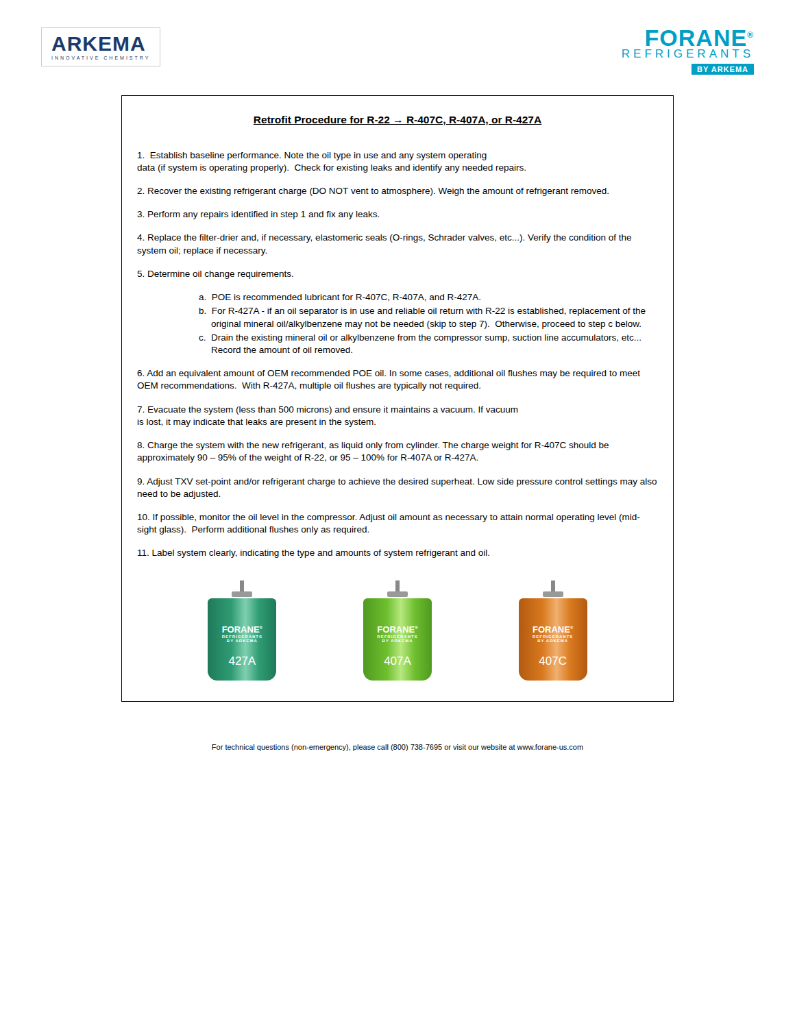ARKEMA
INNOVATIVE CHEMISTRY
FORANE®
REFRIGERANTS
BY ARKEMA
Retrofit Procedure for R-22 → R-407C, R-407A, or R-427A
1. Establish baseline performance. Note the oil type in use and any system operating
data (if system is operating properly). Check for existing leaks and identify any needed repairs.
2. Recover the existing refrigerant charge (DO NOT vent to atmosphere). Weigh the amount of refrigerant removed.
3. Perform any repairs identified in step 1 and fix any leaks.
4. Replace the filter-drier and, if necessary, elastomeric seals (O-rings, Schrader valves, etc...). Verify the condition of the system oil; replace if necessary.
5. Determine oil change requirements.
a. POE is recommended lubricant for R-407C, R-407A, and R-427A.
b. For R-427A - if an oil separator is in use and reliable oil return with R-22 is established, replacement of the original mineral oil/alkylbenzene may not be needed (skip to step 7). Otherwise, proceed to step c below.
c. Drain the existing mineral oil or alkylbenzene from the compressor sump, suction line accumulators, etc... Record the amount of oil removed.
6. Add an equivalent amount of OEM recommended POE oil. In some cases, additional oil flushes may be required to meet OEM recommendations. With R-427A, multiple oil flushes are typically not required.
7. Evacuate the system (less than 500 microns) and ensure it maintains a vacuum. If vacuum
is lost, it may indicate that leaks are present in the system.
8. Charge the system with the new refrigerant, as liquid only from cylinder. The charge weight for R-407C should be approximately 90 – 95% of the weight of R-22, or 95 – 100% for R-407A or R-427A.
9. Adjust TXV set-point and/or refrigerant charge to achieve the desired superheat. Low side pressure control settings may also need to be adjusted.
10. If possible, monitor the oil level in the compressor. Adjust oil amount as necessary to attain normal operating level (mid-sight glass). Perform additional flushes only as required.
11. Label system clearly, indicating the type and amounts of system refrigerant and oil.
FORANE®
REFRIGERANTS
BY ARKEMA
427A
FORANE®
REFRIGERANTS
BY ARKEMA
407A
FORANE®
REFRIGERANTS
BY ARKEMA
407C
For technical questions (non-emergency), please call (800) 738-7695 or visit our website at www.forane-us.com